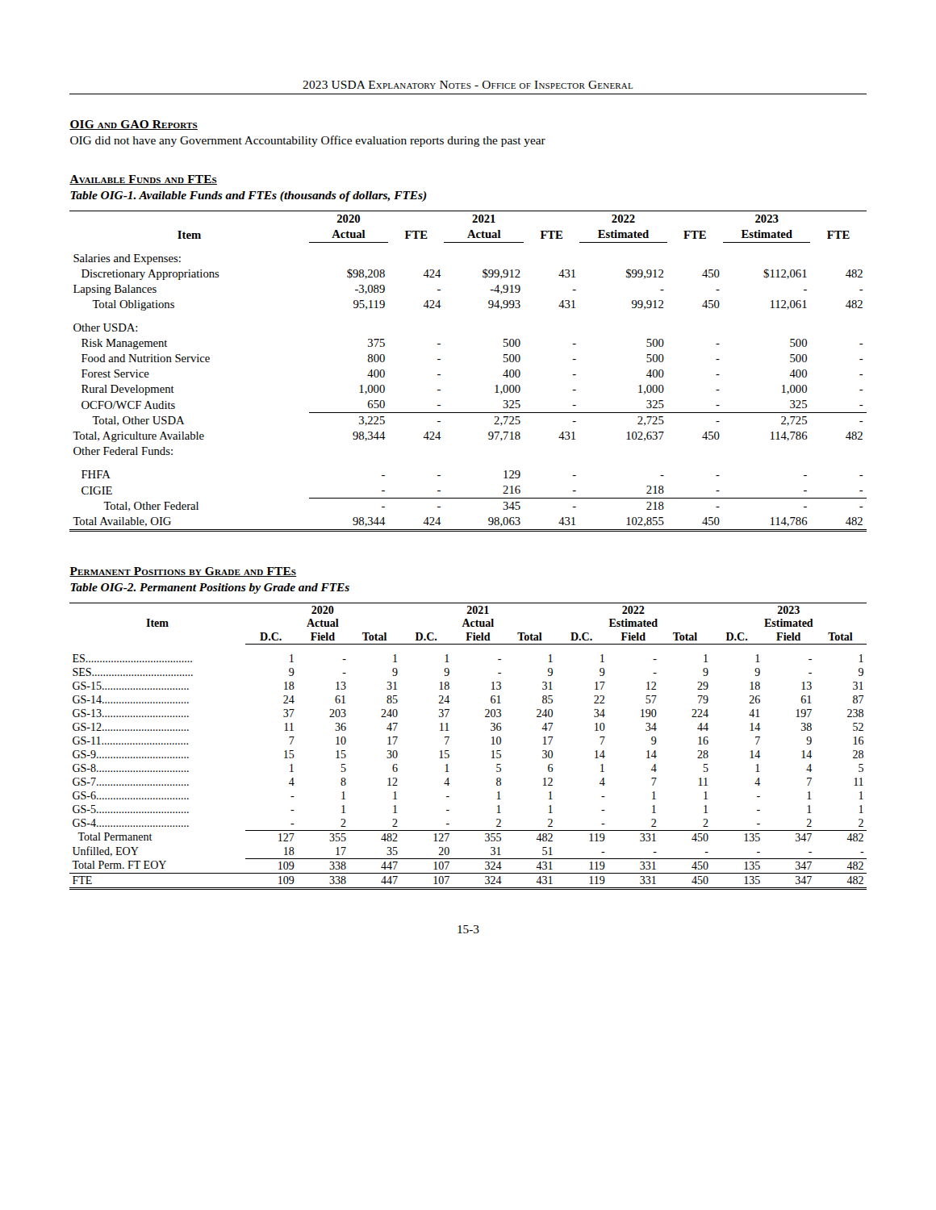2023 USDA Explanatory Notes - Office of Inspector General
OIG and GAO Reports
OIG did not have any Government Accountability Office evaluation reports during the past year
Available Funds and FTEs
Table OIG-1. Available Funds and FTEs (thousands of dollars, FTEs)
| Item | 2020 | FTE | 2021 | FTE | 2022 | FTE | 2023 | FTE |
| --- | --- | --- | --- | --- | --- | --- | --- | --- |
| Actual | Actual | Estimated | Estimated |
| Salaries and Expenses: | | | | | | | | |
| Discretionary Appropriations | $98,208 | 424 | $99,912 | 431 | $99,912 | 450 | $112,061 | 482 |
| Lapsing Balances | -3,089 | - | -4,919 | - | - | - | - | - |
| Total Obligations | 95,119 | 424 | 94,993 | 431 | 99,912 | 450 | 112,061 | 482 |
| Other USDA: | | | | | | | | |
| Risk Management | 375 | - | 500 | - | 500 | - | 500 | - |
| Food and Nutrition Service | 800 | - | 500 | - | 500 | - | 500 | - |
| Forest Service | 400 | - | 400 | - | 400 | - | 400 | - |
| Rural Development | 1,000 | - | 1,000 | - | 1,000 | - | 1,000 | - |
| OCFO/WCF Audits | 650 | - | 325 | - | 325 | - | 325 | - |
| Total, Other USDA | 3,225 | - | 2,725 | - | 2,725 | - | 2,725 | - |
| Total, Agriculture Available | 98,344 | 424 | 97,718 | 431 | 102,637 | 450 | 114,786 | 482 |
| Other Federal Funds: | | | | | | | | |
| FHFA | - | - | 129 | - | - | - | - | - |
| CIGIE | - | - | 216 | - | 218 | - | - | - |
| Total, Other Federal | - | - | 345 | - | 218 | - | - | - |
| Total Available, OIG | 98,344 | 424 | 98,063 | 431 | 102,855 | 450 | 114,786 | 482 |
Permanent Positions by Grade and FTEs
Table OIG-2. Permanent Positions by Grade and FTEs
| Item | 2020 Actual | 2021 Actual | 2022 Estimated | 2023 Estimated |
| --- | --- | --- | --- | --- |
| D.C. | Field | Total | D.C. | Field | Total | D.C. | Field | Total | D.C. | Field | Total |
| ES...................................... | 1 | - | 1 | 1 | - | 1 | 1 | - | 1 | 1 | - | 1 |
| SES.................................... | 9 | - | 9 | 9 | - | 9 | 9 | - | 9 | 9 | - | 9 |
| GS-15............................... | 18 | 13 | 31 | 18 | 13 | 31 | 17 | 12 | 29 | 18 | 13 | 31 |
| GS-14............................... | 24 | 61 | 85 | 24 | 61 | 85 | 22 | 57 | 79 | 26 | 61 | 87 |
| GS-13............................... | 37 | 203 | 240 | 37 | 203 | 240 | 34 | 190 | 224 | 41 | 197 | 238 |
| GS-12............................... | 11 | 36 | 47 | 11 | 36 | 47 | 10 | 34 | 44 | 14 | 38 | 52 |
| GS-11............................... | 7 | 10 | 17 | 7 | 10 | 17 | 7 | 9 | 16 | 7 | 9 | 16 |
| GS-9................................. | 15 | 15 | 30 | 15 | 15 | 30 | 14 | 14 | 28 | 14 | 14 | 28 |
| GS-8................................. | 1 | 5 | 6 | 1 | 5 | 6 | 1 | 4 | 5 | 1 | 4 | 5 |
| GS-7................................. | 4 | 8 | 12 | 4 | 8 | 12 | 4 | 7 | 11 | 4 | 7 | 11 |
| GS-6................................. | - | 1 | 1 | - | 1 | 1 | - | 1 | 1 | - | 1 | 1 |
| GS-5................................. | - | 1 | 1 | - | 1 | 1 | - | 1 | 1 | - | 1 | 1 |
| GS-4................................. | - | 2 | 2 | - | 2 | 2 | - | 2 | 2 | - | 2 | 2 |
| Total Permanent | 127 | 355 | 482 | 127 | 355 | 482 | 119 | 331 | 450 | 135 | 347 | 482 |
| Unfilled, EOY | 18 | 17 | 35 | 20 | 31 | 51 | - | - | - | - | - | - |
| Total Perm. FT EOY | 109 | 338 | 447 | 107 | 324 | 431 | 119 | 331 | 450 | 135 | 347 | 482 |
| FTE | 109 | 338 | 447 | 107 | 324 | 431 | 119 | 331 | 450 | 135 | 347 | 482 |
15-3